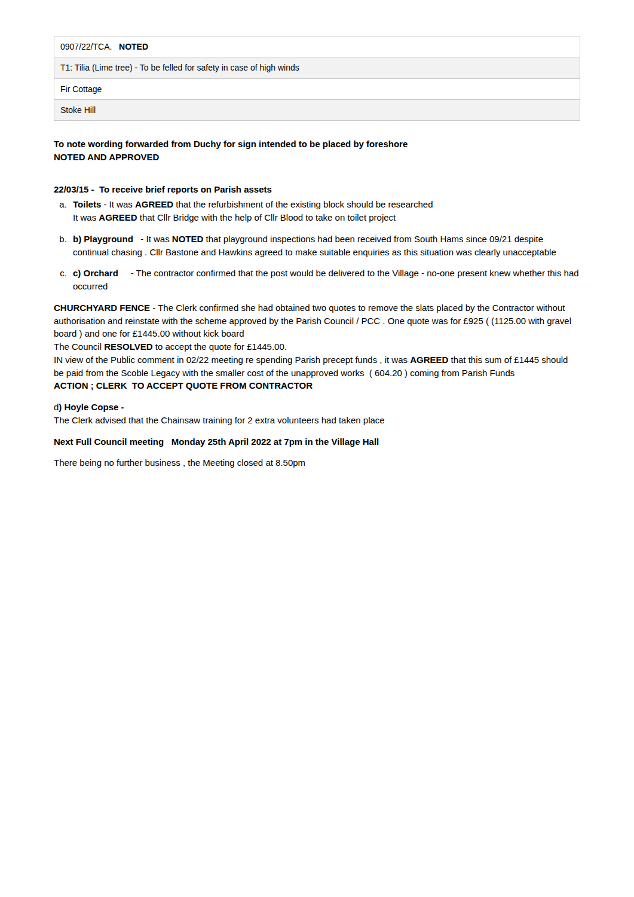| 0907/22/TCA. NOTED |
| T1: Tilia (Lime tree) - To be felled for safety in case of high winds |
| Fir Cottage |
| Stoke Hill |
To note wording forwarded from Duchy for sign intended to be placed by foreshore
NOTED AND APPROVED
22/03/15 - To receive brief reports on Parish assets
Toilets - It was AGREED that the refurbishment of the existing block should be researched
It was AGREED that Cllr Bridge with the help of Cllr Blood to take on toilet project
b) Playground - It was NOTED that playground inspections had been received from South Hams since 09/21 despite continual chasing . Cllr Bastone and Hawkins agreed to make suitable enquiries as this situation was clearly unacceptable
c) Orchard - The contractor confirmed that the post would be delivered to the Village - no-one present knew whether this had occurred
CHURCHYARD FENCE - The Clerk confirmed she had obtained two quotes to remove the slats placed by the Contractor without authorisation and reinstate with the scheme approved by the Parish Council / PCC . One quote was for £925 ( (1125.00 with gravel board ) and one for £1445.00 without kick board
The Council RESOLVED to accept the quote for £1445.00.
IN view of the Public comment in 02/22 meeting re spending Parish precept funds , it was AGREED that this sum of £1445 should be paid from the Scoble Legacy with the smaller cost of the unapproved works ( 604.20 ) coming from Parish Funds
ACTION ; CLERK TO ACCEPT QUOTE FROM CONTRACTOR
d) Hoyle Copse -
The Clerk advised that the Chainsaw training for 2 extra volunteers had taken place
Next Full Council meeting Monday 25th April 2022 at 7pm in the Village Hall
There being no further business , the Meeting closed at 8.50pm